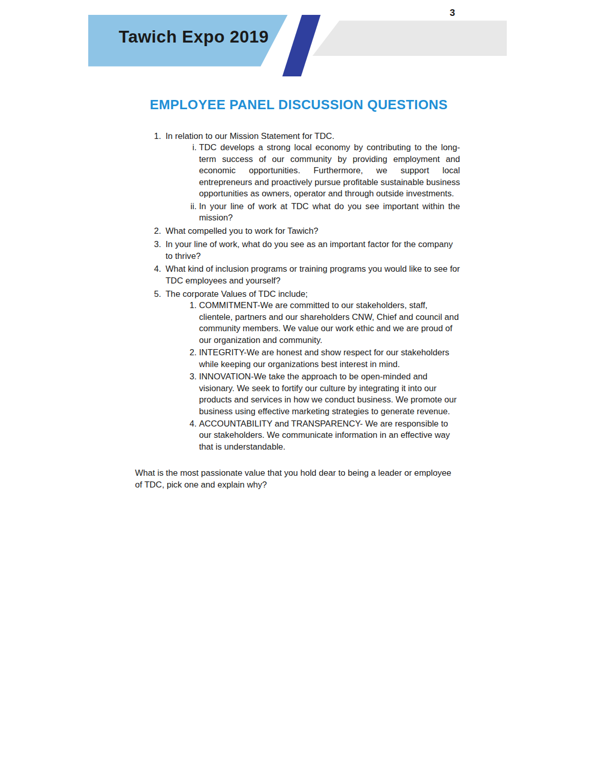3
Tawich Expo 2019
EMPLOYEE PANEL DISCUSSION QUESTIONS
In relation to our Mission Statement for TDC.
TDC develops a strong local economy by contributing to the long-term success of our community by providing employment and economic opportunities. Furthermore, we support local entrepreneurs and proactively pursue profitable sustainable business opportunities as owners, operator and through outside investments.
In your line of work at TDC what do you see important within the mission?
What compelled you to work for Tawich?
In your line of work, what do you see as an important factor for the company to thrive?
What kind of inclusion programs or training programs you would like to see for TDC employees and yourself?
The corporate Values of TDC include;
COMMITMENT-We are committed to our stakeholders, staff, clientele, partners and our shareholders CNW, Chief and council and community members. We value our work ethic and we are proud of our organization and community.
INTEGRITY-We are honest and show respect for our stakeholders while keeping our organizations best interest in mind.
INNOVATION-We take the approach to be open-minded and visionary. We seek to fortify our culture by integrating it into our products and services in how we conduct business. We promote our business using effective marketing strategies to generate revenue.
ACCOUNTABILITY and TRANSPARENCY- We are responsible to our stakeholders. We communicate information in an effective way that is understandable.
What is the most passionate value that you hold dear to being a leader or employee of TDC, pick one and explain why?